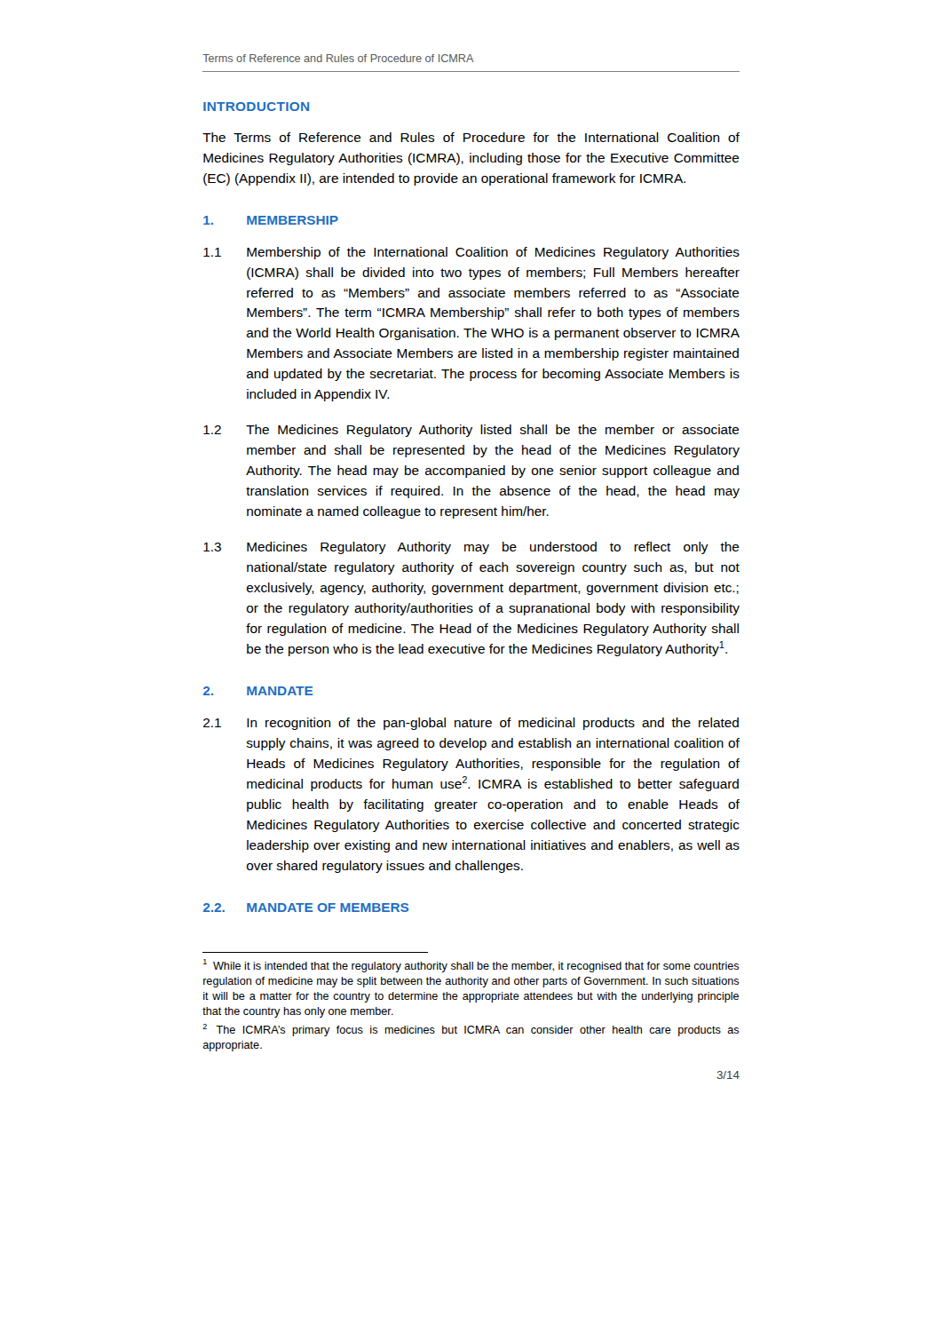Terms of Reference and Rules of Procedure of ICMRA
INTRODUCTION
The Terms of Reference and Rules of Procedure for the International Coalition of Medicines Regulatory Authorities (ICMRA), including those for the Executive Committee (EC) (Appendix II), are intended to provide an operational framework for ICMRA.
1. MEMBERSHIP
1.1 Membership of the International Coalition of Medicines Regulatory Authorities (ICMRA) shall be divided into two types of members; Full Members hereafter referred to as “Members” and associate members referred to as “Associate Members”. The term “ICMRA Membership” shall refer to both types of members and the World Health Organisation. The WHO is a permanent observer to ICMRA Members and Associate Members are listed in a membership register maintained and updated by the secretariat. The process for becoming Associate Members is included in Appendix IV.
1.2 The Medicines Regulatory Authority listed shall be the member or associate member and shall be represented by the head of the Medicines Regulatory Authority. The head may be accompanied by one senior support colleague and translation services if required. In the absence of the head, the head may nominate a named colleague to represent him/her.
1.3 Medicines Regulatory Authority may be understood to reflect only the national/state regulatory authority of each sovereign country such as, but not exclusively, agency, authority, government department, government division etc.; or the regulatory authority/authorities of a supranational body with responsibility for regulation of medicine. The Head of the Medicines Regulatory Authority shall be the person who is the lead executive for the Medicines Regulatory Authority1.
2. MANDATE
2.1 In recognition of the pan-global nature of medicinal products and the related supply chains, it was agreed to develop and establish an international coalition of Heads of Medicines Regulatory Authorities, responsible for the regulation of medicinal products for human use2. ICMRA is established to better safeguard public health by facilitating greater co-operation and to enable Heads of Medicines Regulatory Authorities to exercise collective and concerted strategic leadership over existing and new international initiatives and enablers, as well as over shared regulatory issues and challenges.
2.2. MANDATE OF MEMBERS
1 While it is intended that the regulatory authority shall be the member, it recognised that for some countries regulation of medicine may be split between the authority and other parts of Government. In such situations it will be a matter for the country to determine the appropriate attendees but with the underlying principle that the country has only one member.
2 The ICMRA’s primary focus is medicines but ICMRA can consider other health care products as appropriate.
3/14